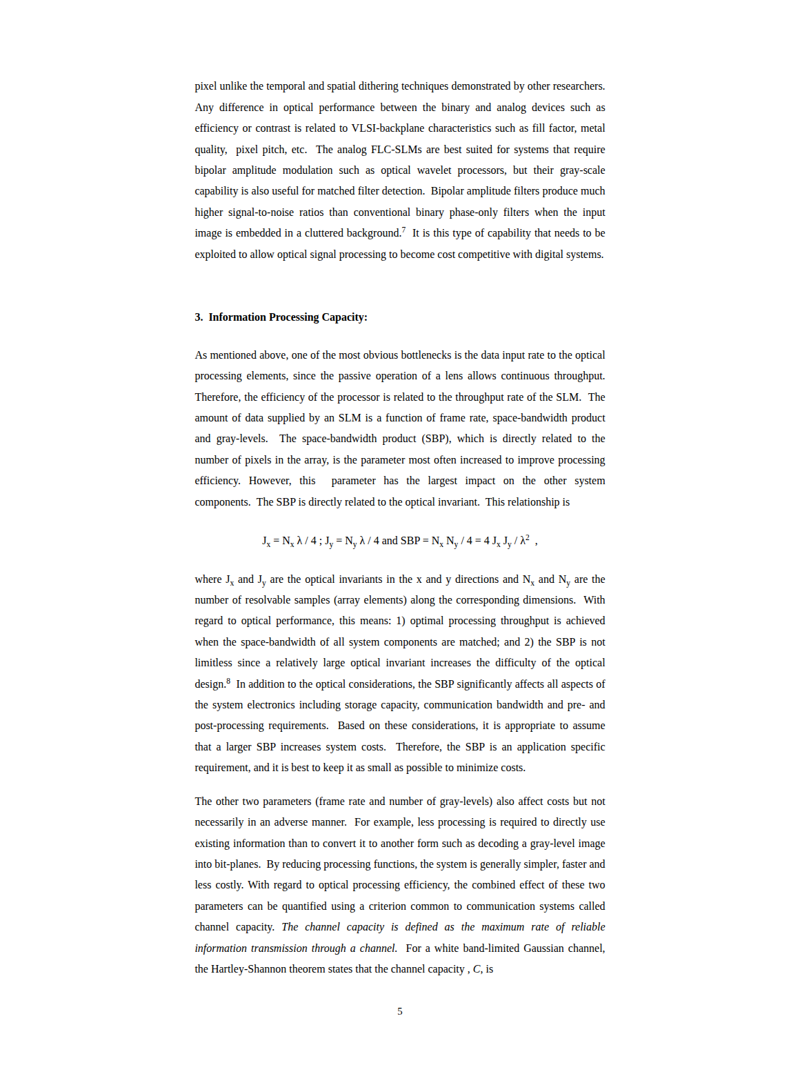pixel unlike the temporal and spatial dithering techniques demonstrated by other researchers. Any difference in optical performance between the binary and analog devices such as efficiency or contrast is related to VLSI-backplane characteristics such as fill factor, metal quality, pixel pitch, etc. The analog FLC-SLMs are best suited for systems that require bipolar amplitude modulation such as optical wavelet processors, but their gray-scale capability is also useful for matched filter detection. Bipolar amplitude filters produce much higher signal-to-noise ratios than conventional binary phase-only filters when the input image is embedded in a cluttered background.7 It is this type of capability that needs to be exploited to allow optical signal processing to become cost competitive with digital systems.
3. Information Processing Capacity:
As mentioned above, one of the most obvious bottlenecks is the data input rate to the optical processing elements, since the passive operation of a lens allows continuous throughput. Therefore, the efficiency of the processor is related to the throughput rate of the SLM. The amount of data supplied by an SLM is a function of frame rate, space-bandwidth product and gray-levels. The space-bandwidth product (SBP), which is directly related to the number of pixels in the array, is the parameter most often increased to improve processing efficiency. However, this parameter has the largest impact on the other system components. The SBP is directly related to the optical invariant. This relationship is
Jx = Nx λ / 4 ; Jy = Ny λ / 4 and SBP = Nx Ny / 4 = 4 Jx Jy / λ2 ,
where Jx and Jy are the optical invariants in the x and y directions and Nx and Ny are the number of resolvable samples (array elements) along the corresponding dimensions. With regard to optical performance, this means: 1) optimal processing throughput is achieved when the space-bandwidth of all system components are matched; and 2) the SBP is not limitless since a relatively large optical invariant increases the difficulty of the optical design.8 In addition to the optical considerations, the SBP significantly affects all aspects of the system electronics including storage capacity, communication bandwidth and pre- and post-processing requirements. Based on these considerations, it is appropriate to assume that a larger SBP increases system costs. Therefore, the SBP is an application specific requirement, and it is best to keep it as small as possible to minimize costs.
The other two parameters (frame rate and number of gray-levels) also affect costs but not necessarily in an adverse manner. For example, less processing is required to directly use existing information than to convert it to another form such as decoding a gray-level image into bit-planes. By reducing processing functions, the system is generally simpler, faster and less costly. With regard to optical processing efficiency, the combined effect of these two parameters can be quantified using a criterion common to communication systems called channel capacity. The channel capacity is defined as the maximum rate of reliable information transmission through a channel. For a white band-limited Gaussian channel, the Hartley-Shannon theorem states that the channel capacity , C, is
5